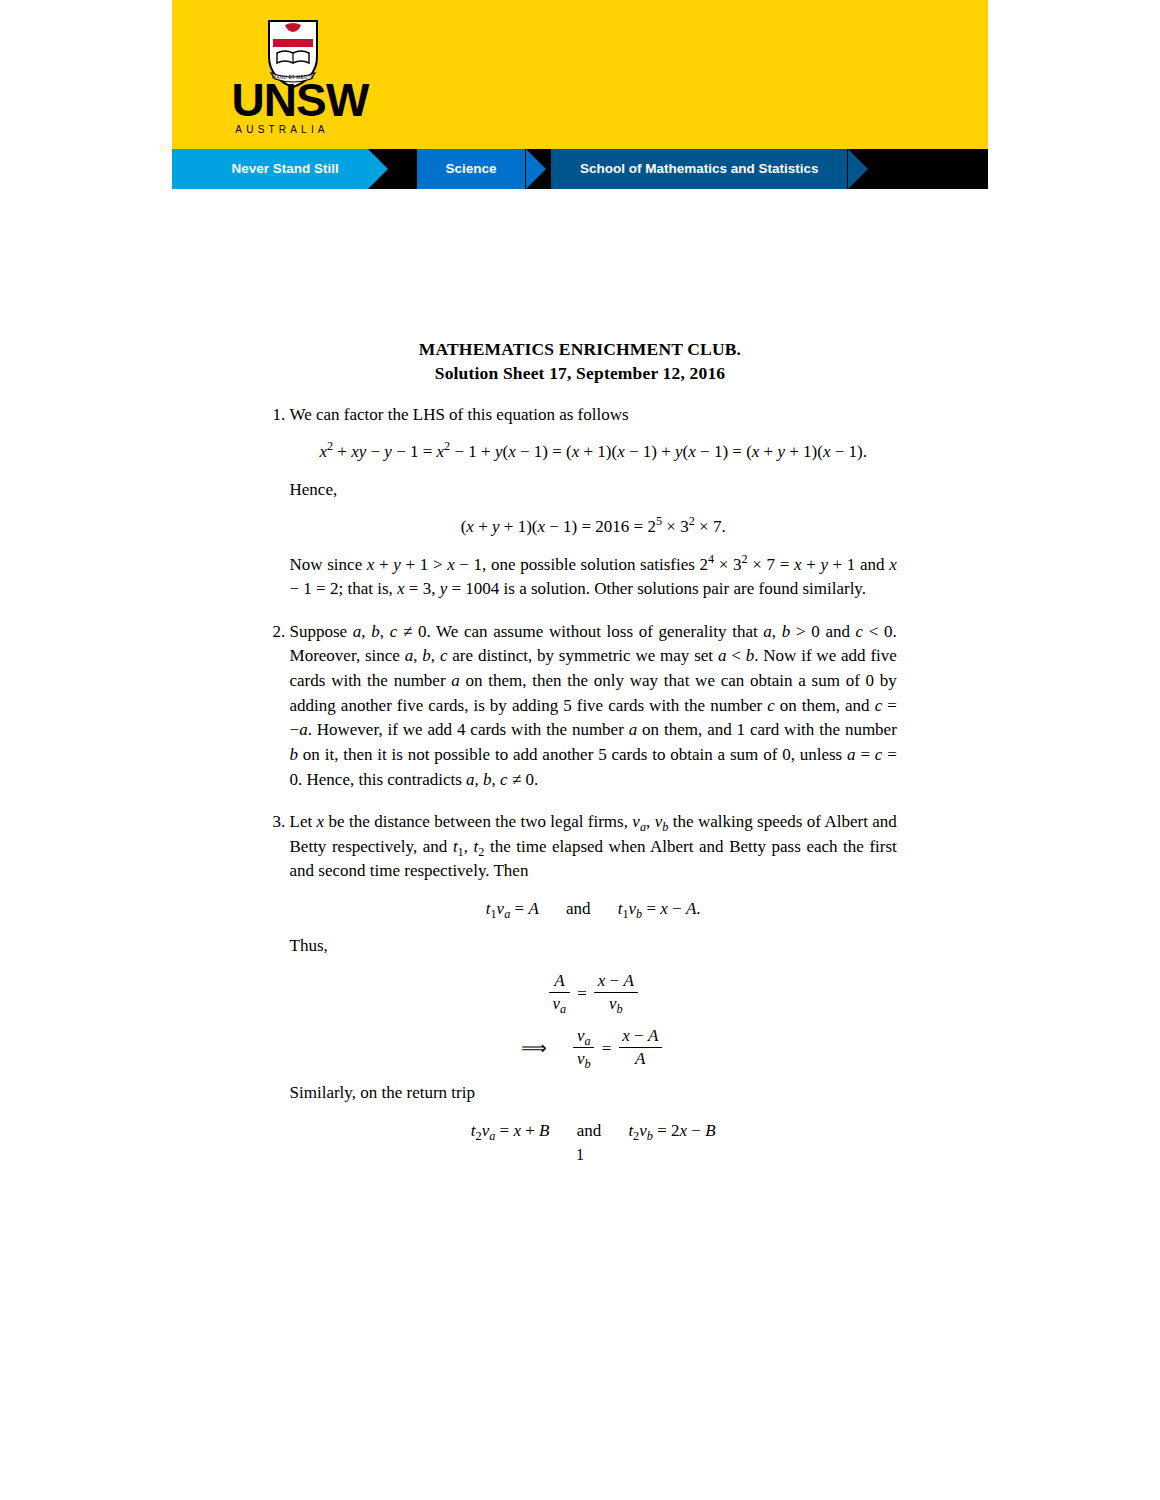UNSW crest MANU ET MENTE
UNSW
AUSTRALIA
Never Stand Still
Science
School of Mathematics and Statistics
MATHEMATICS ENRICHMENT CLUB. Solution Sheet 17, September 12, 2016
We can factor the LHS of this equation as follows
x2 + xy − y − 1 = x2 − 1 + y(x − 1) = (x + 1)(x − 1) + y(x − 1) = (x + y + 1)(x − 1).
Hence,
(x + y + 1)(x − 1) = 2016 = 25 × 32 × 7.
Now since x + y + 1 > x − 1, one possible solution satisfies 24 × 32 × 7 = x + y + 1 and x − 1 = 2; that is, x = 3, y = 1004 is a solution. Other solutions pair are found similarly.
Suppose a, b, c ≠ 0. We can assume without loss of generality that a, b > 0 and c < 0. Moreover, since a, b, c are distinct, by symmetric we may set a < b. Now if we add five cards with the number a on them, then the only way that we can obtain a sum of 0 by adding another five cards, is by adding 5 five cards with the number c on them, and c = −a. However, if we add 4 cards with the number a on them, and 1 card with the number b on it, then it is not possible to add another 5 cards to obtain a sum of 0, unless a = c = 0. Hence, this contradicts a, b, c ≠ 0.
Let x be the distance between the two legal firms, va, vb the walking speeds of Albert and Betty respectively, and t1, t2 the time elapsed when Albert and Betty pass each the first and second time respectively. Then
t1va = A and t1vb = x − A.
Thus,
Ava = x − A vb
⟹ va vb = x − A A
Similarly, on the return trip
t2va = x + B and t2vb = 2x − B
1